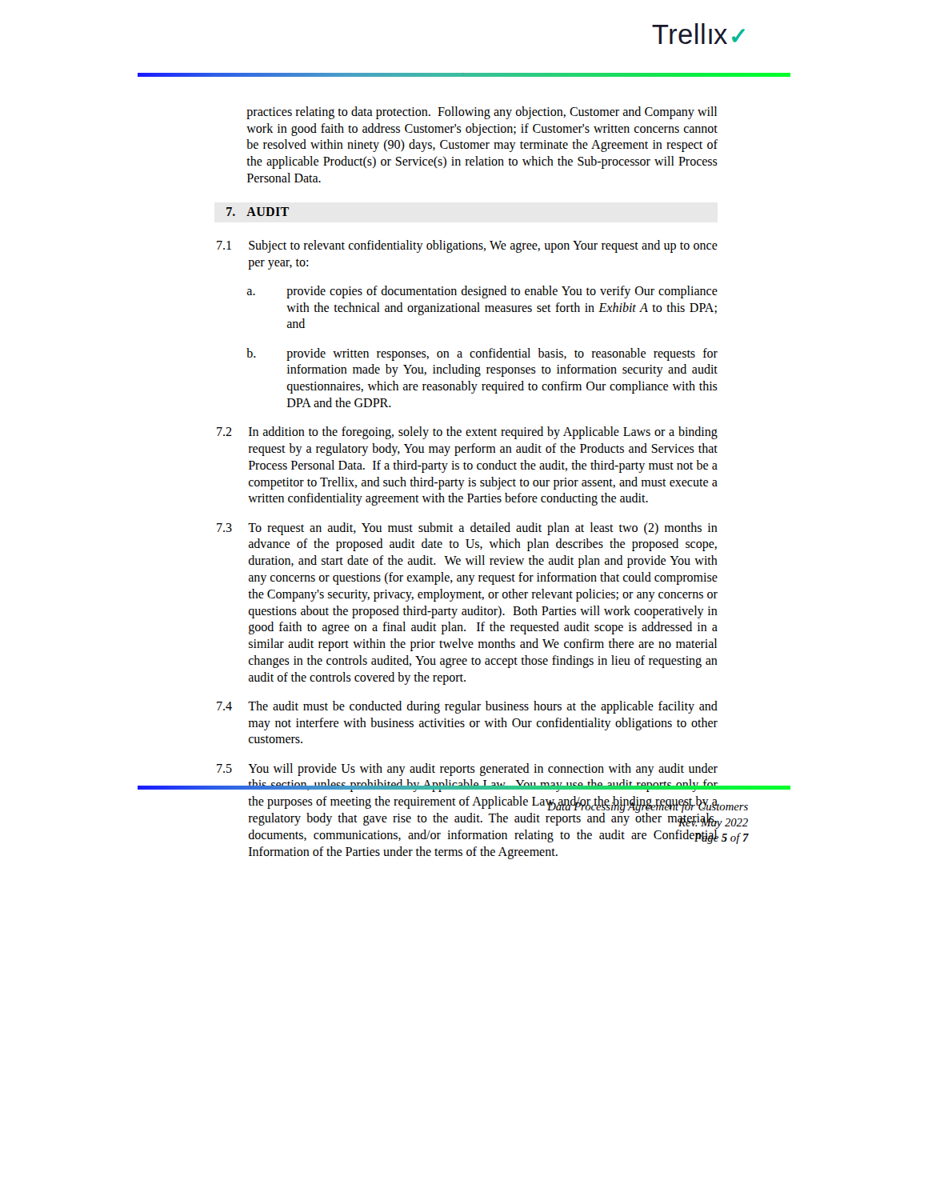Trellıx✓
-
practices relating to data protection. Following any objection, Customer and Company will work in good faith to address Customer's objection; if Customer's written concerns cannot be resolved within ninety (90) days, Customer may terminate the Agreement in respect of the applicable Product(s) or Service(s) in relation to which the Sub-processor will Process Personal Data.
7. AUDIT
7.1
Subject to relevant confidentiality obligations, We agree, upon Your request and up to once per year, to:
a.
provide copies of documentation designed to enable You to verify Our compliance with the technical and organizational measures set forth in Exhibit A to this DPA; and
b.
provide written responses, on a confidential basis, to reasonable requests for information made by You, including responses to information security and audit questionnaires, which are reasonably required to confirm Our compliance with this DPA and the GDPR.
7.2
In addition to the foregoing, solely to the extent required by Applicable Laws or a binding request by a regulatory body, You may perform an audit of the Products and Services that Process Personal Data. If a third-party is to conduct the audit, the third-party must not be a competitor to Trellix, and such third-party is subject to our prior assent, and must execute a written confidentiality agreement with the Parties before conducting the audit.
7.3
To request an audit, You must submit a detailed audit plan at least two (2) months in advance of the proposed audit date to Us, which plan describes the proposed scope, duration, and start date of the audit. We will review the audit plan and provide You with any concerns or questions (for example, any request for information that could compromise the Company's security, privacy, employment, or other relevant policies; or any concerns or questions about the proposed third-party auditor). Both Parties will work cooperatively in good faith to agree on a final audit plan. If the requested audit scope is addressed in a similar audit report within the prior twelve months and We confirm there are no material changes in the controls audited, You agree to accept those findings in lieu of requesting an audit of the controls covered by the report.
7.4
The audit must be conducted during regular business hours at the applicable facility and may not interfere with business activities or with Our confidentiality obligations to other customers.
7.5
You will provide Us with any audit reports generated in connection with any audit under this section, unless prohibited by Applicable Law. You may use the audit reports only for the purposes of meeting the requirement of Applicable Law and/or the binding request by a regulatory body that gave rise to the audit. The audit reports and any other materials, documents, communications, and/or information relating to the audit are Confidential Information of the Parties under the terms of the Agreement.
-
Data Processing Agreement for Customers
Rev. May 2022
Page 5 of 7